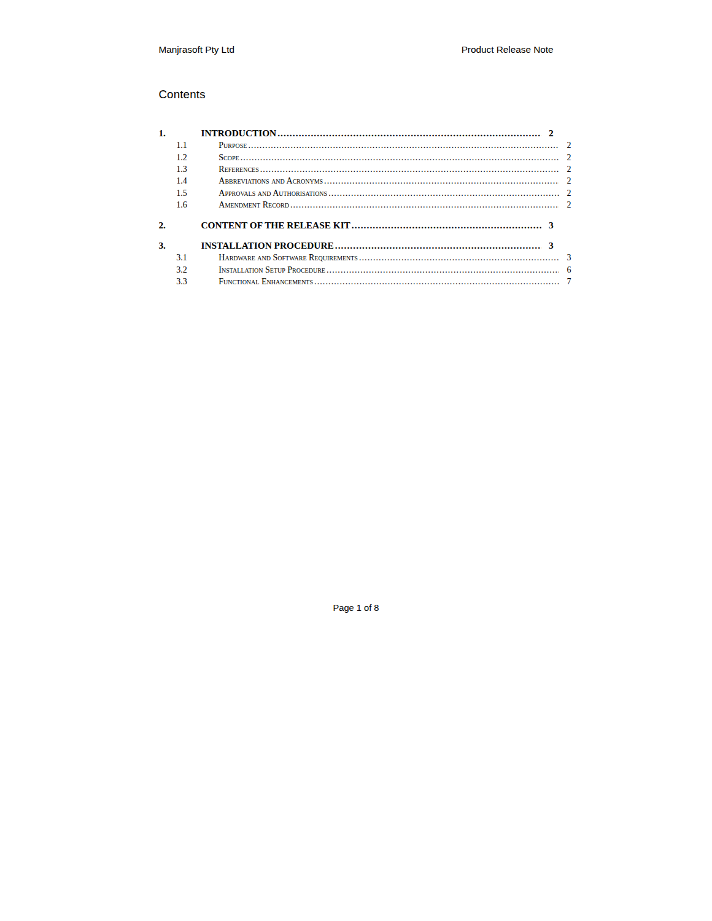Manjrasoft Pty Ltd
Product Release Note
Contents
1. Introduction .................................................................................................................................................. 2
1.1 Purpose ................................................................................................................................................. 2
1.2 Scope ..................................................................................................................................................... 2
1.3 References .......................................................................................................................................... 2
1.4 Abbreviations and Acronyms ....................................................................................................... 2
1.5 Approvals and Authorisations ..................................................................................................... 2
1.6 Amendment Record ................................................................................................................. 2
2. Content of the Release Kit ......................................................................................................... 3
3. Installation Procedure .............................................................................................................. 3
3.1 Hardware and Software Requirements ......................................................................................... 3
3.2 Installation Setup Procedure ....................................................................................................... 6
3.3 Functional Enhancements .......................................................................................................... 7
Page 1 of 8